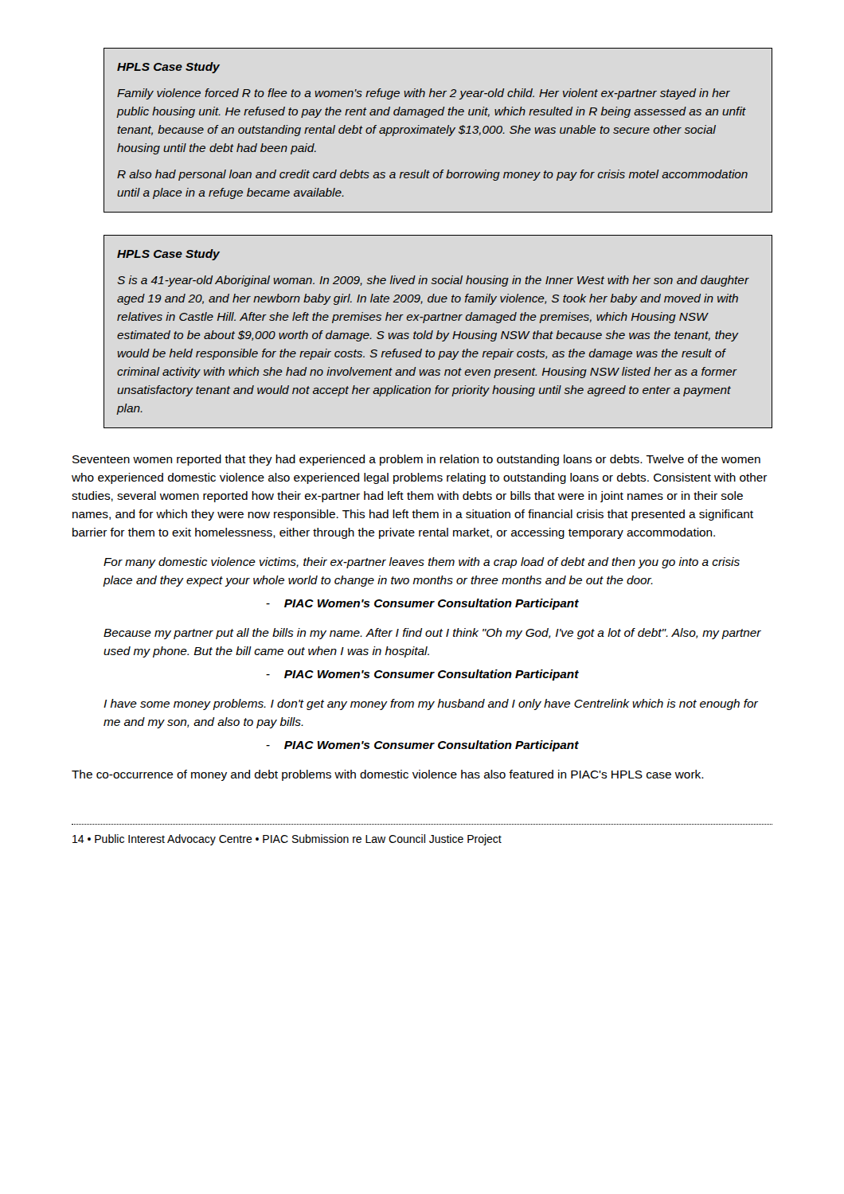HPLS Case Study
Family violence forced R to flee to a women's refuge with her 2 year-old child. Her violent ex-partner stayed in her public housing unit. He refused to pay the rent and damaged the unit, which resulted in R being assessed as an unfit tenant, because of an outstanding rental debt of approximately $13,000. She was unable to secure other social housing until the debt had been paid.
R also had personal loan and credit card debts as a result of borrowing money to pay for crisis motel accommodation until a place in a refuge became available.
HPLS Case Study
S is a 41-year-old Aboriginal woman. In 2009, she lived in social housing in the Inner West with her son and daughter aged 19 and 20, and her newborn baby girl. In late 2009, due to family violence, S took her baby and moved in with relatives in Castle Hill. After she left the premises her ex-partner damaged the premises, which Housing NSW estimated to be about $9,000 worth of damage. S was told by Housing NSW that because she was the tenant, they would be held responsible for the repair costs. S refused to pay the repair costs, as the damage was the result of criminal activity with which she had no involvement and was not even present. Housing NSW listed her as a former unsatisfactory tenant and would not accept her application for priority housing until she agreed to enter a payment plan.
Seventeen women reported that they had experienced a problem in relation to outstanding loans or debts. Twelve of the women who experienced domestic violence also experienced legal problems relating to outstanding loans or debts. Consistent with other studies, several women reported how their ex-partner had left them with debts or bills that were in joint names or in their sole names, and for which they were now responsible. This had left them in a situation of financial crisis that presented a significant barrier for them to exit homelessness, either through the private rental market, or accessing temporary accommodation.
For many domestic violence victims, their ex-partner leaves them with a crap load of debt and then you go into a crisis place and they expect your whole world to change in two months or three months and be out the door.
-PIAC Women's Consumer Consultation Participant
Because my partner put all the bills in my name. After I find out I think "Oh my God, I've got a lot of debt". Also, my partner used my phone. But the bill came out when I was in hospital.
-PIAC Women's Consumer Consultation Participant
I have some money problems. I don't get any money from my husband and I only have Centrelink which is not enough for me and my son, and also to pay bills.
-PIAC Women's Consumer Consultation Participant
The co-occurrence of money and debt problems with domestic violence has also featured in PIAC's HPLS case work.
14 • Public Interest Advocacy Centre • PIAC Submission re Law Council Justice Project